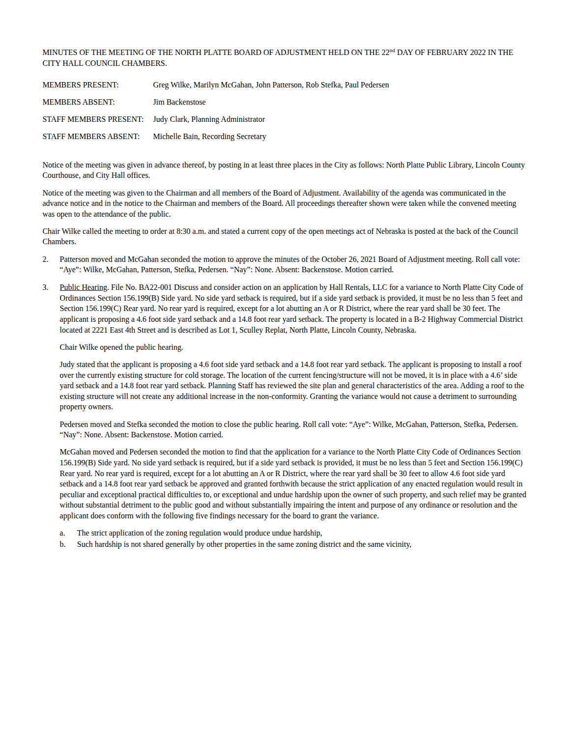MINUTES OF THE MEETING OF THE NORTH PLATTE BOARD OF ADJUSTMENT HELD ON THE 22nd DAY OF FEBRUARY 2022 IN THE CITY HALL COUNCIL CHAMBERS.
| MEMBERS PRESENT: | Greg Wilke, Marilyn McGahan, John Patterson, Rob Stefka, Paul Pedersen |
| MEMBERS ABSENT: | Jim Backenstose |
| STAFF MEMBERS PRESENT: | Judy Clark, Planning Administrator |
| STAFF MEMBERS ABSENT: | Michelle Bain, Recording Secretary |
Notice of the meeting was given in advance thereof, by posting in at least three places in the City as follows: North Platte Public Library, Lincoln County Courthouse, and City Hall offices.
Notice of the meeting was given to the Chairman and all members of the Board of Adjustment. Availability of the agenda was communicated in the advance notice and in the notice to the Chairman and members of the Board. All proceedings thereafter shown were taken while the convened meeting was open to the attendance of the public.
Chair Wilke called the meeting to order at 8:30 a.m. and stated a current copy of the open meetings act of Nebraska is posted at the back of the Council Chambers.
2. Patterson moved and McGahan seconded the motion to approve the minutes of the October 26, 2021 Board of Adjustment meeting. Roll call vote: “Aye”: Wilke, McGahan, Patterson, Stefka, Pedersen. “Nay”: None. Absent: Backenstose. Motion carried.
3. Public Hearing. File No. BA22-001 Discuss and consider action on an application by Hall Rentals, LLC for a variance to North Platte City Code of Ordinances Section 156.199(B) Side yard. No side yard setback is required, but if a side yard setback is provided, it must be no less than 5 feet and Section 156.199(C) Rear yard. No rear yard is required, except for a lot abutting an A or R District, where the rear yard shall be 30 feet. The applicant is proposing a 4.6 foot side yard setback and a 14.8 foot rear yard setback. The property is located in a B-2 Highway Commercial District located at 2221 East 4th Street and is described as Lot 1, Sculley Replat, North Platte, Lincoln County, Nebraska.
Chair Wilke opened the public hearing.
Judy stated that the applicant is proposing a 4.6 foot side yard setback and a 14.8 foot rear yard setback. The applicant is proposing to install a roof over the currently existing structure for cold storage. The location of the current fencing/structure will not be moved, it is in place with a 4.6’ side yard setback and a 14.8 foot rear yard setback. Planning Staff has reviewed the site plan and general characteristics of the area. Adding a roof to the existing structure will not create any additional increase in the non-conformity. Granting the variance would not cause a detriment to surrounding property owners.
Pedersen moved and Stefka seconded the motion to close the public hearing. Roll call vote: “Aye”: Wilke, McGahan, Patterson, Stefka, Pedersen. “Nay”: None. Absent: Backenstose. Motion carried.
McGahan moved and Pedersen seconded the motion to find that the application for a variance to the North Platte City Code of Ordinances Section 156.199(B) Side yard. No side yard setback is required, but if a side yard setback is provided, it must be no less than 5 feet and Section 156.199(C) Rear yard. No rear yard is required, except for a lot abutting an A or R District, where the rear yard shall be 30 feet to allow 4.6 foot side yard setback and a 14.8 foot rear yard setback be approved and granted forthwith because the strict application of any enacted regulation would result in peculiar and exceptional practical difficulties to, or exceptional and undue hardship upon the owner of such property, and such relief may be granted without substantial detriment to the public good and without substantially impairing the intent and purpose of any ordinance or resolution and the applicant does conform with the following five findings necessary for the board to grant the variance.
a. The strict application of the zoning regulation would produce undue hardship,
b. Such hardship is not shared generally by other properties in the same zoning district and the same vicinity,